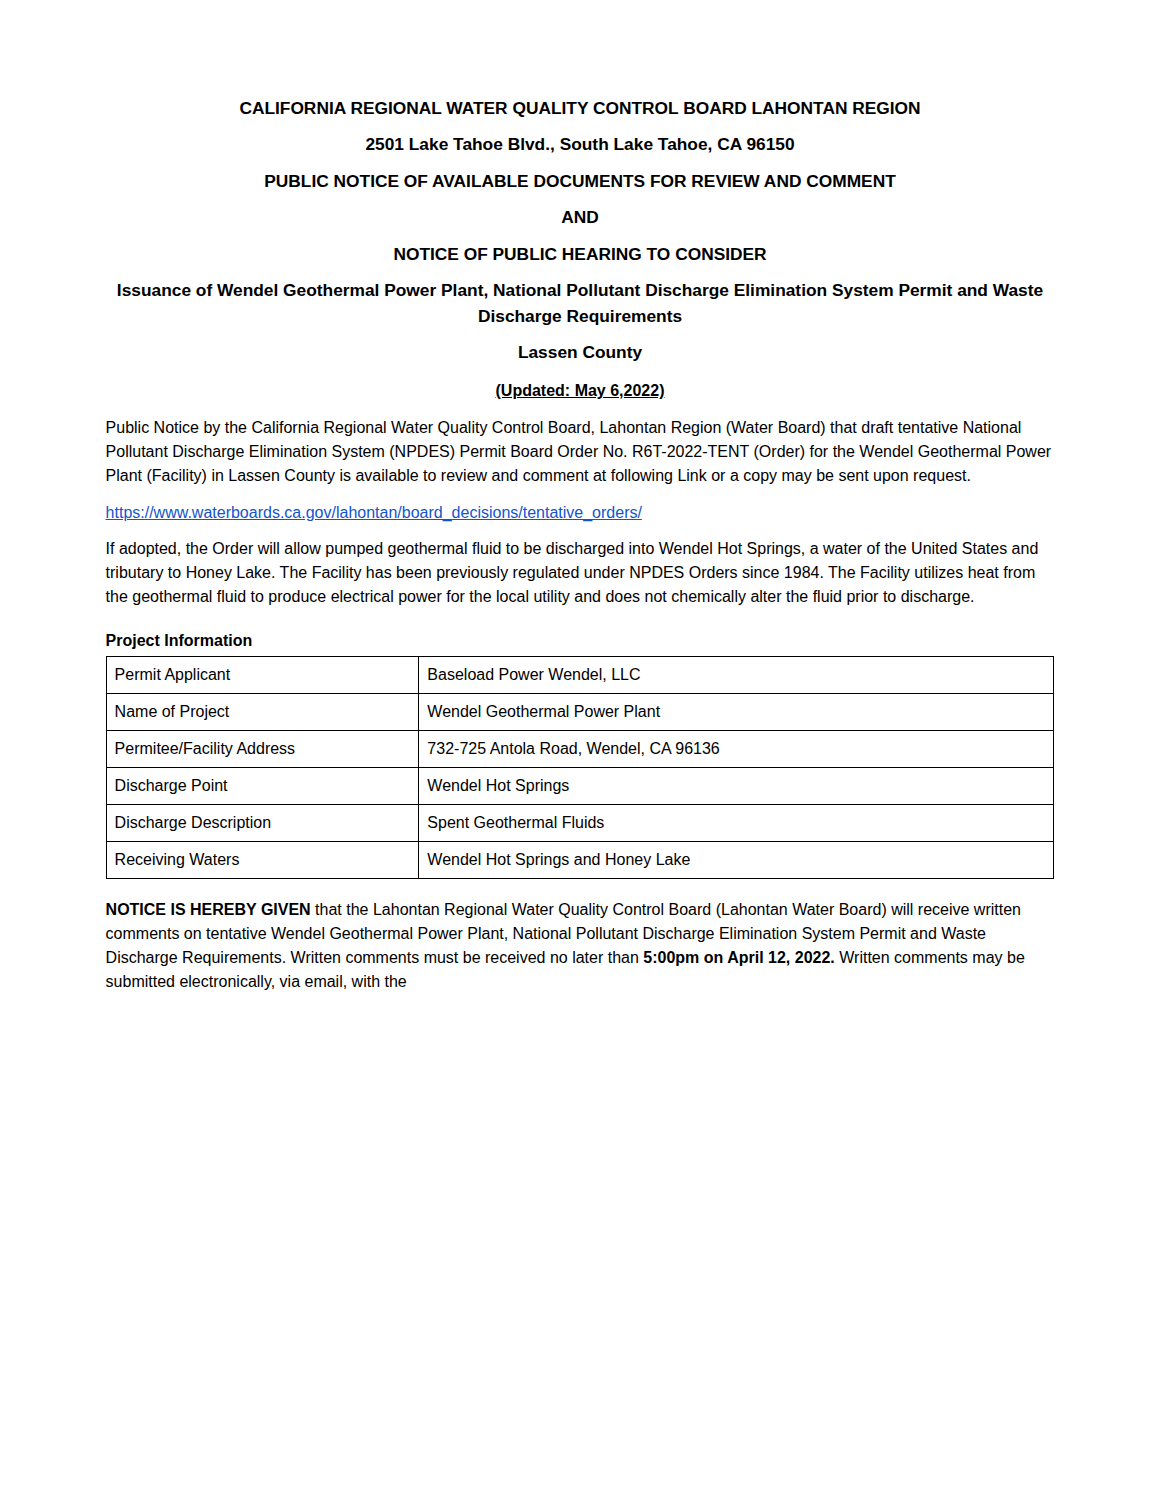CALIFORNIA REGIONAL WATER QUALITY CONTROL BOARD LAHONTAN REGION
2501 Lake Tahoe Blvd., South Lake Tahoe, CA 96150
PUBLIC NOTICE OF AVAILABLE DOCUMENTS FOR REVIEW AND COMMENT
AND
NOTICE OF PUBLIC HEARING TO CONSIDER
Issuance of Wendel Geothermal Power Plant, National Pollutant Discharge Elimination System Permit and Waste Discharge Requirements
Lassen County
(Updated: May 6,2022)
Public Notice by the California Regional Water Quality Control Board, Lahontan Region (Water Board) that draft tentative National Pollutant Discharge Elimination System (NPDES) Permit Board Order No. R6T-2022-TENT (Order) for the Wendel Geothermal Power Plant (Facility) in Lassen County is available to review and comment at following Link or a copy may be sent upon request.
https://www.waterboards.ca.gov/lahontan/board_decisions/tentative_orders/
If adopted, the Order will allow pumped geothermal fluid to be discharged into Wendel Hot Springs, a water of the United States and tributary to Honey Lake. The Facility has been previously regulated under NPDES Orders since 1984. The Facility utilizes heat from the geothermal fluid to produce electrical power for the local utility and does not chemically alter the fluid prior to discharge.
Project Information
| Permit Applicant | Baseload Power Wendel, LLC |
| Name of Project | Wendel Geothermal Power Plant |
| Permitee/Facility Address | 732-725 Antola Road, Wendel, CA 96136 |
| Discharge Point | Wendel Hot Springs |
| Discharge Description | Spent Geothermal Fluids |
| Receiving Waters | Wendel Hot Springs and Honey Lake |
NOTICE IS HEREBY GIVEN that the Lahontan Regional Water Quality Control Board (Lahontan Water Board) will receive written comments on tentative Wendel Geothermal Power Plant, National Pollutant Discharge Elimination System Permit and Waste Discharge Requirements. Written comments must be received no later than 5:00pm on April 12, 2022. Written comments may be submitted electronically, via email, with the